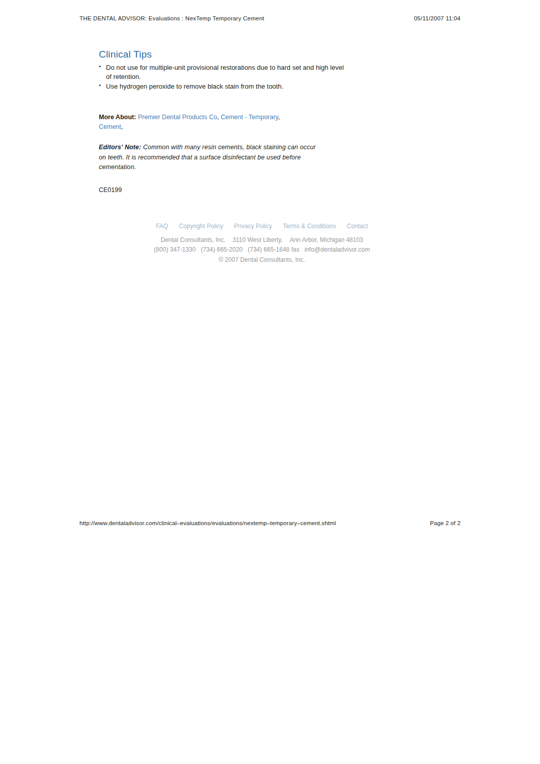THE DENTAL ADVISOR: Evaluations : NexTemp Temporary Cement
05/11/2007 11:04
Clinical Tips
Do not use for multiple-unit provisional restorations due to hard set and high level of retention.
Use hydrogen peroxide to remove black stain from the tooth.
More About: Premier Dental Products Co, Cement - Temporary,
Cement,
Editors' Note: Common with many resin cements, black staining can occur on teeth. It is recommended that a surface disinfectant be used before cementation.
CE0199
FAQ Copyright Policy Privacy Policy Terms & Conditions Contact
Dental Consultants, Inc. 3110 West Liberty, Ann Arbor, Michigan 48103
(800) 347-1330 (734) 665-2020 (734) 665-1648 fax info@dentaladvisor.com
© 2007 Dental Consultants, Inc.
http://www.dentaladvisor.com/clinical–evaluations/evaluations/nextemp–temporary–cement.shtml
Page 2 of 2